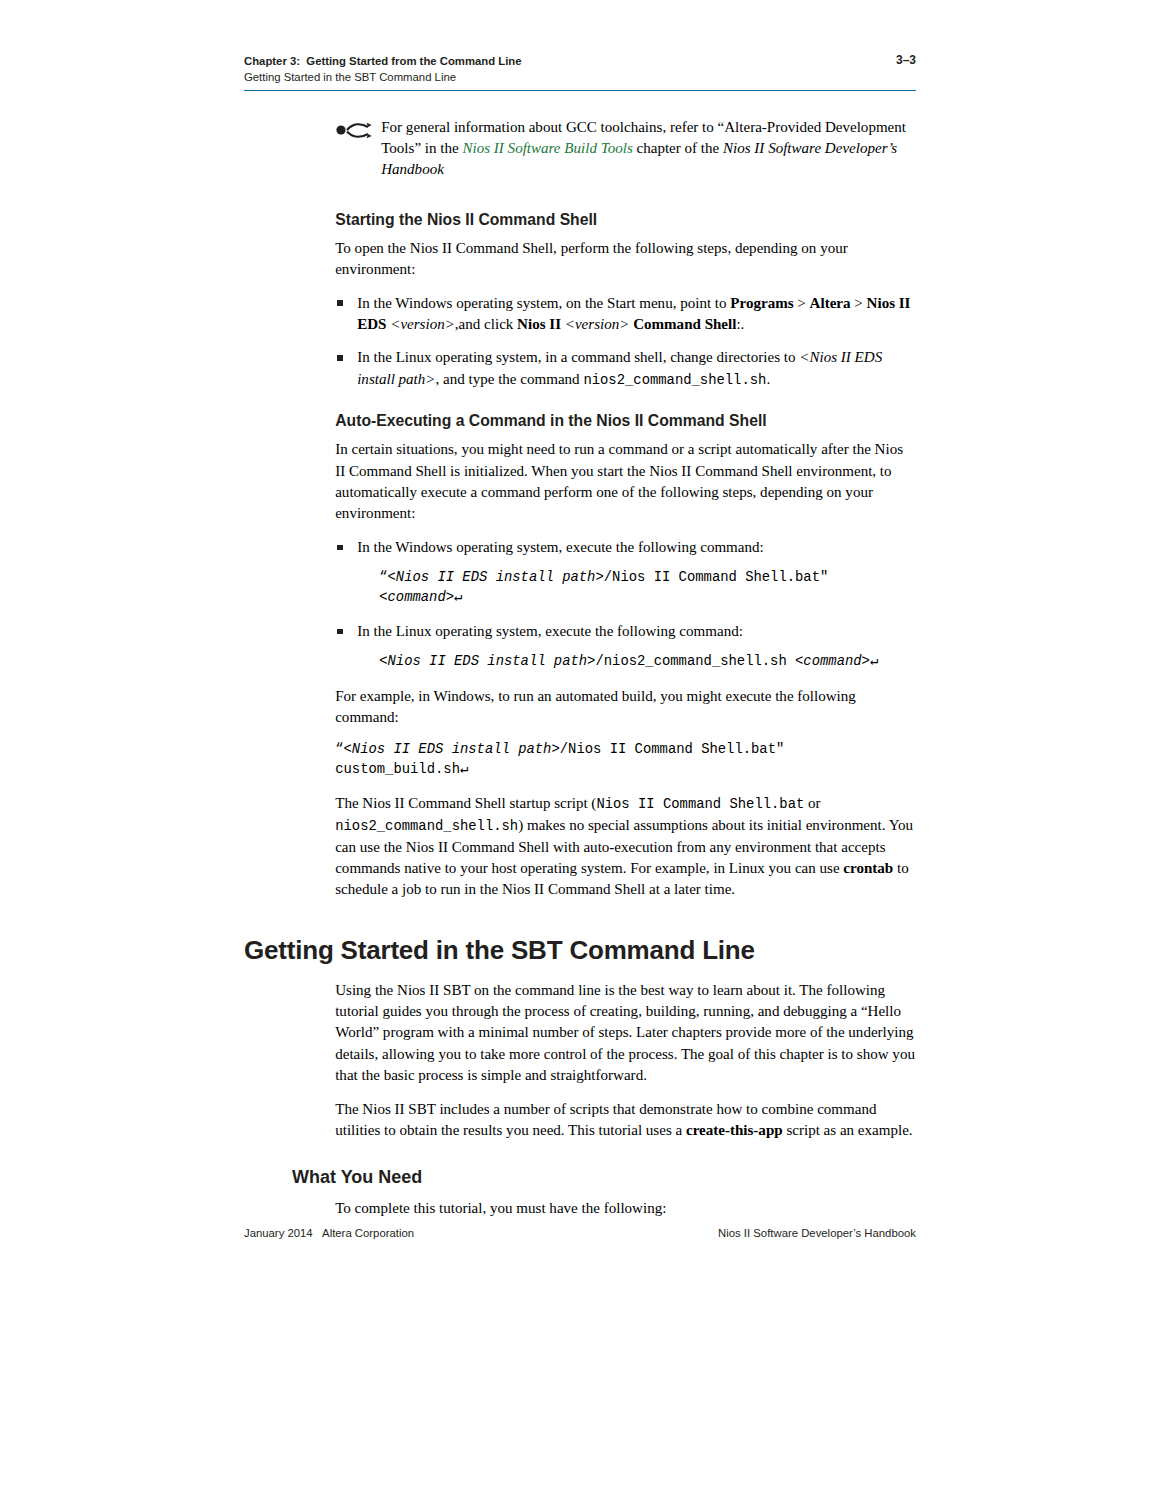Chapter 3: Getting Started from the Command Line
Getting Started in the SBT Command Line
3–3
For general information about GCC toolchains, refer to “Altera-Provided Development Tools” in the Nios II Software Build Tools chapter of the Nios II Software Developer’s Handbook
Starting the Nios II Command Shell
To open the Nios II Command Shell, perform the following steps, depending on your environment:
In the Windows operating system, on the Start menu, point to Programs > Altera > Nios II EDS <version>,and click Nios II <version> Command Shell:.
In the Linux operating system, in a command shell, change directories to <Nios II EDS install path>, and type the command nios2_command_shell.sh.
Auto-Executing a Command in the Nios II Command Shell
In certain situations, you might need to run a command or a script automatically after the Nios II Command Shell is initialized. When you start the Nios II Command Shell environment, to automatically execute a command perform one of the following steps, depending on your environment:
In the Windows operating system, execute the following command:
“<Nios II EDS install path>/Nios II Command Shell.bat" <command>↵
In the Linux operating system, execute the following command:
<Nios II EDS install path>/nios2_command_shell.sh <command>↵
For example, in Windows, to run an automated build, you might execute the following command:
“<Nios II EDS install path>/Nios II Command Shell.bat" custom_build.sh↵
The Nios II Command Shell startup script (Nios II Command Shell.bat or nios2_command_shell.sh) makes no special assumptions about its initial environment. You can use the Nios II Command Shell with auto-execution from any environment that accepts commands native to your host operating system. For example, in Linux you can use crontab to schedule a job to run in the Nios II Command Shell at a later time.
Getting Started in the SBT Command Line
Using the Nios II SBT on the command line is the best way to learn about it. The following tutorial guides you through the process of creating, building, running, and debugging a “Hello World” program with a minimal number of steps. Later chapters provide more of the underlying details, allowing you to take more control of the process. The goal of this chapter is to show you that the basic process is simple and straightforward.
The Nios II SBT includes a number of scripts that demonstrate how to combine command utilities to obtain the results you need. This tutorial uses a create-this-app script as an example.
What You Need
To complete this tutorial, you must have the following:
January 2014 Altera Corporation
Nios II Software Developer’s Handbook